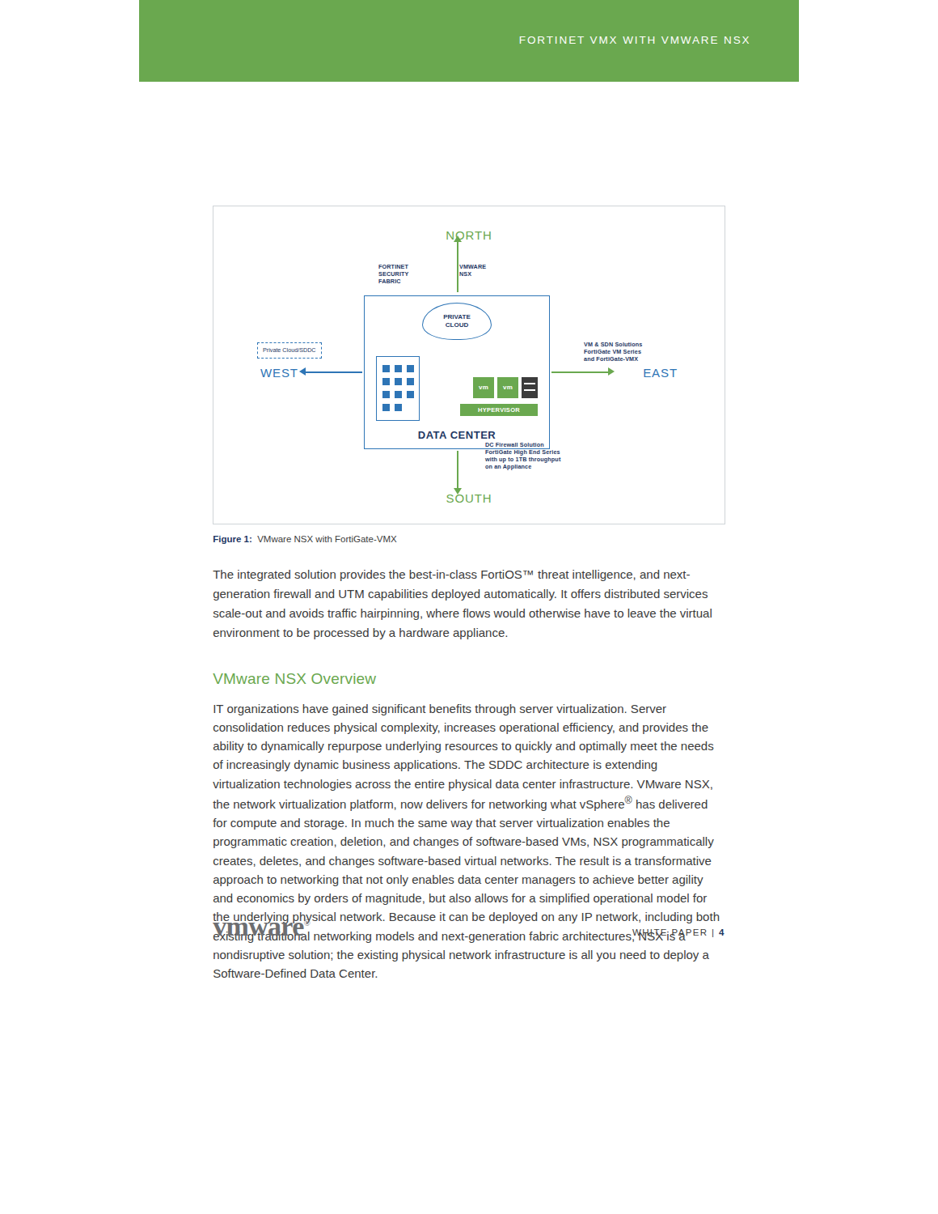Fortinet VMX with VMware NSX
NORTH
SOUTH
WEST
EAST
FORTINET
SECURITY
FABRIC
VMWARE
NSX
VM & SDN Solutions
FortiGate VM Series
and FortiGate-VMX
DC Firewall Solution
FortiGate High End Series
with up to 1TB throughput
on an Appliance
Private Cloud/SDDC
PRIVATE
CLOUD
vm
vm
HYPERVISOR
DATA CENTER
Figure 1: VMware NSX with FortiGate-VMX
The integrated solution provides the best-in-class FortiOS™ threat intelligence, and next-generation firewall and UTM capabilities deployed automatically. It offers distributed services scale-out and avoids traffic hairpinning, where flows would otherwise have to leave the virtual environment to be processed by a hardware appliance.
VMware NSX Overview
IT organizations have gained significant benefits through server virtualization. Server consolidation reduces physical complexity, increases operational efficiency, and provides the ability to dynamically repurpose underlying resources to quickly and optimally meet the needs of increasingly dynamic business applications. The SDDC architecture is extending virtualization technologies across the entire physical data center infrastructure. VMware NSX, the network virtualization platform, now delivers for networking what vSphere® has delivered for compute and storage. In much the same way that server virtualization enables the programmatic creation, deletion, and changes of software-based VMs, NSX programmatically creates, deletes, and changes software-based virtual networks. The result is a transformative approach to networking that not only enables data center managers to achieve better agility and economics by orders of magnitude, but also allows for a simplified operational model for the underlying physical network. Because it can be deployed on any IP network, including both existing traditional networking models and next-generation fabric architectures, NSX is a nondisruptive solution; the existing physical network infrastructure is all you need to deploy a Software-Defined Data Center.
vmware®
White Paper | 4